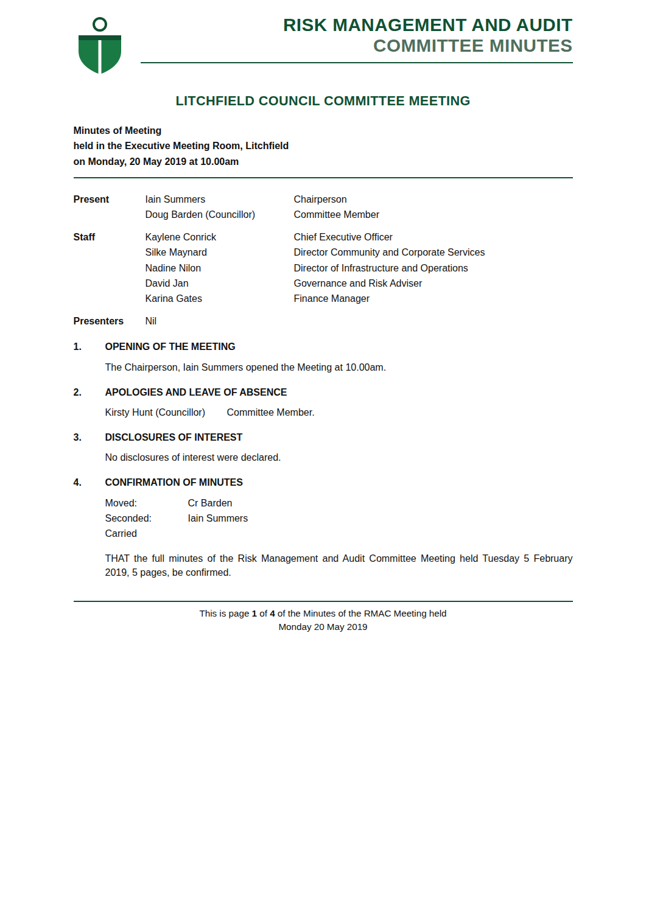Risk Management and Audit
Committee Minutes
Litchfield Council Committee Meeting
Minutes of Meeting
held in the Executive Meeting Room, Litchfield
on Monday, 20 May 2019 at 10.00am
| Present | Iain Summers | Chairperson |
| | Doug Barden (Councillor) | Committee Member |
| Staff | Kaylene Conrick | Chief Executive Officer |
| | Silke Maynard | Director Community and Corporate Services |
| | Nadine Nilon | Director of Infrastructure and Operations |
| | David Jan | Governance and Risk Adviser |
| | Karina Gates | Finance Manager |
| Presenters | Nil | |
1. Opening of the Meeting
The Chairperson, Iain Summers opened the Meeting at 10.00am.
2. Apologies and Leave of Absence
Kirsty Hunt (Councillor) Committee Member.
3. Disclosures of Interest
No disclosures of interest were declared.
4. Confirmation of Minutes
| Moved: | Cr Barden |
| Seconded: | Iain Summers |
| Carried | |
THAT the full minutes of the Risk Management and Audit Committee Meeting held Tuesday 5 February 2019, 5 pages, be confirmed.
This is page 1 of 4 of the Minutes of the RMAC Meeting held
Monday 20 May 2019